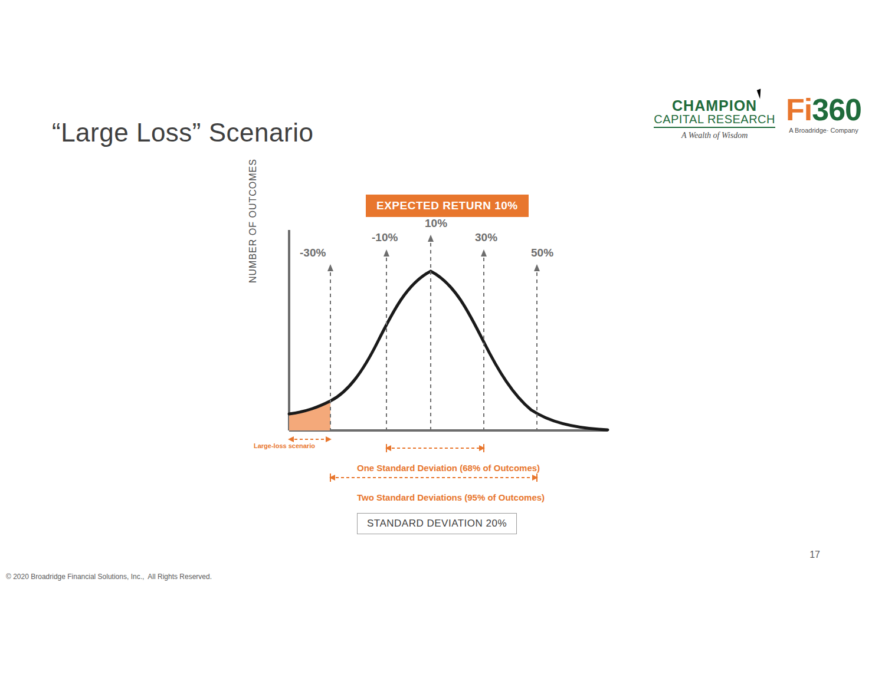“Large Loss” Scenario
CHAMPION
CAPITAL RESEARCH
A Wealth of Wisdom
Fi 360
A Broadridge· Company
EXPECTED RETURN 10%
NUMBER OF OUTCOMES
-30%
-10%
10%
30%
50%
Large-loss scenario
One Standard Deviation (68% of Outcomes)
Two Standard Deviations (95% of Outcomes)
STANDARD DEVIATION 20%
© 2020 Broadridge Financial Solutions, Inc., All Rights Reserved.
17